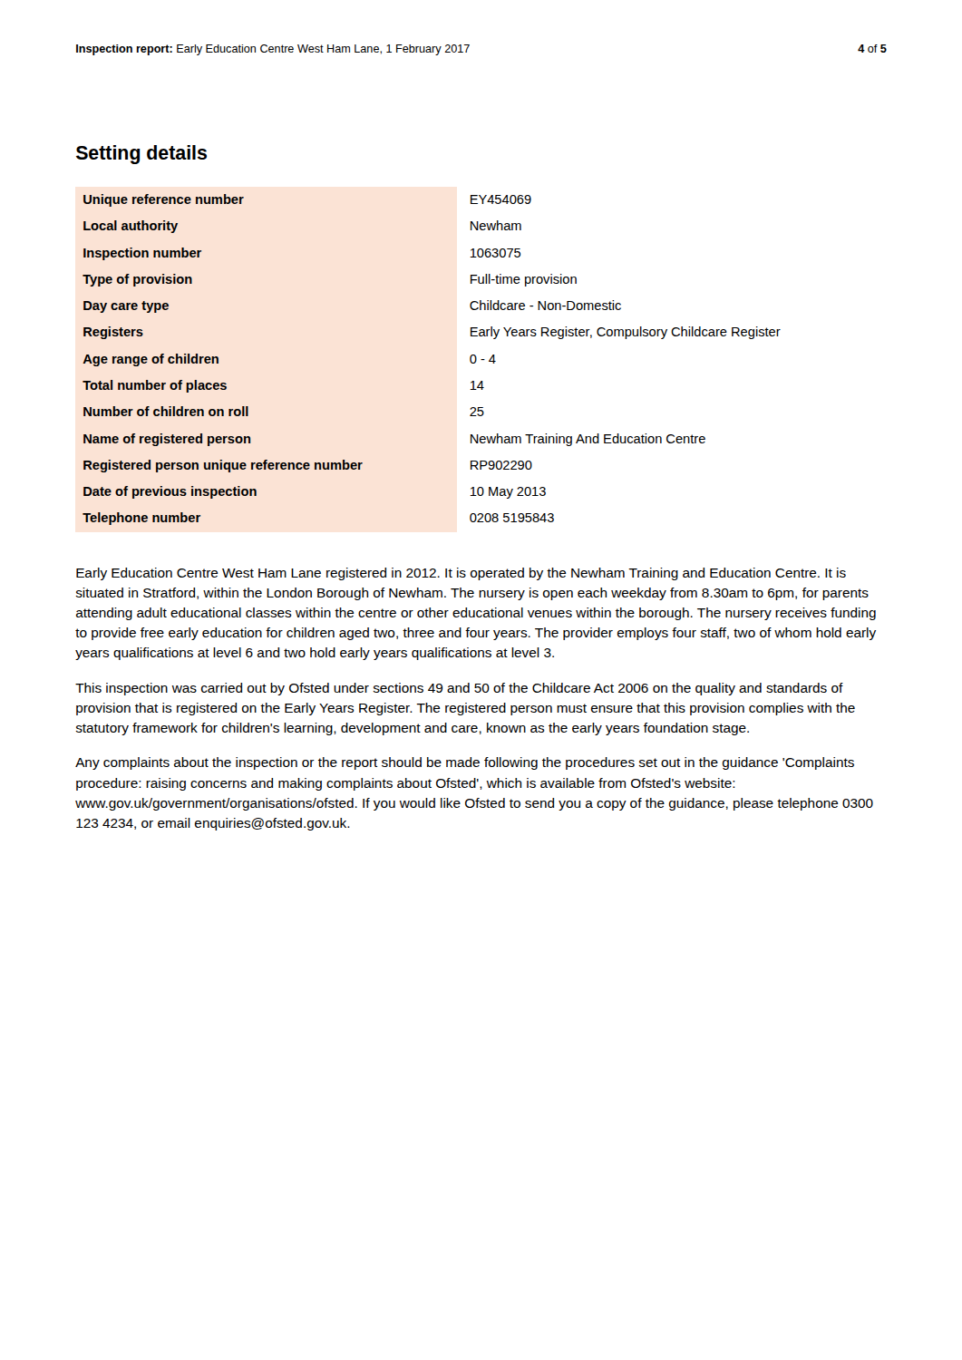Inspection report: Early Education Centre West Ham Lane, 1 February 2017
4 of 5
Setting details
| Unique reference number | EY454069 |
| Local authority | Newham |
| Inspection number | 1063075 |
| Type of provision | Full-time provision |
| Day care type | Childcare - Non-Domestic |
| Registers | Early Years Register, Compulsory Childcare Register |
| Age range of children | 0 - 4 |
| Total number of places | 14 |
| Number of children on roll | 25 |
| Name of registered person | Newham Training And Education Centre |
| Registered person unique reference number | RP902290 |
| Date of previous inspection | 10 May 2013 |
| Telephone number | 0208 5195843 |
Early Education Centre West Ham Lane registered in 2012. It is operated by the Newham Training and Education Centre. It is situated in Stratford, within the London Borough of Newham. The nursery is open each weekday from 8.30am to 6pm, for parents attending adult educational classes within the centre or other educational venues within the borough. The nursery receives funding to provide free early education for children aged two, three and four years. The provider employs four staff, two of whom hold early years qualifications at level 6 and two hold early years qualifications at level 3.
This inspection was carried out by Ofsted under sections 49 and 50 of the Childcare Act 2006 on the quality and standards of provision that is registered on the Early Years Register. The registered person must ensure that this provision complies with the statutory framework for children's learning, development and care, known as the early years foundation stage.
Any complaints about the inspection or the report should be made following the procedures set out in the guidance 'Complaints procedure: raising concerns and making complaints about Ofsted', which is available from Ofsted's website: www.gov.uk/government/organisations/ofsted. If you would like Ofsted to send you a copy of the guidance, please telephone 0300 123 4234, or email enquiries@ofsted.gov.uk.